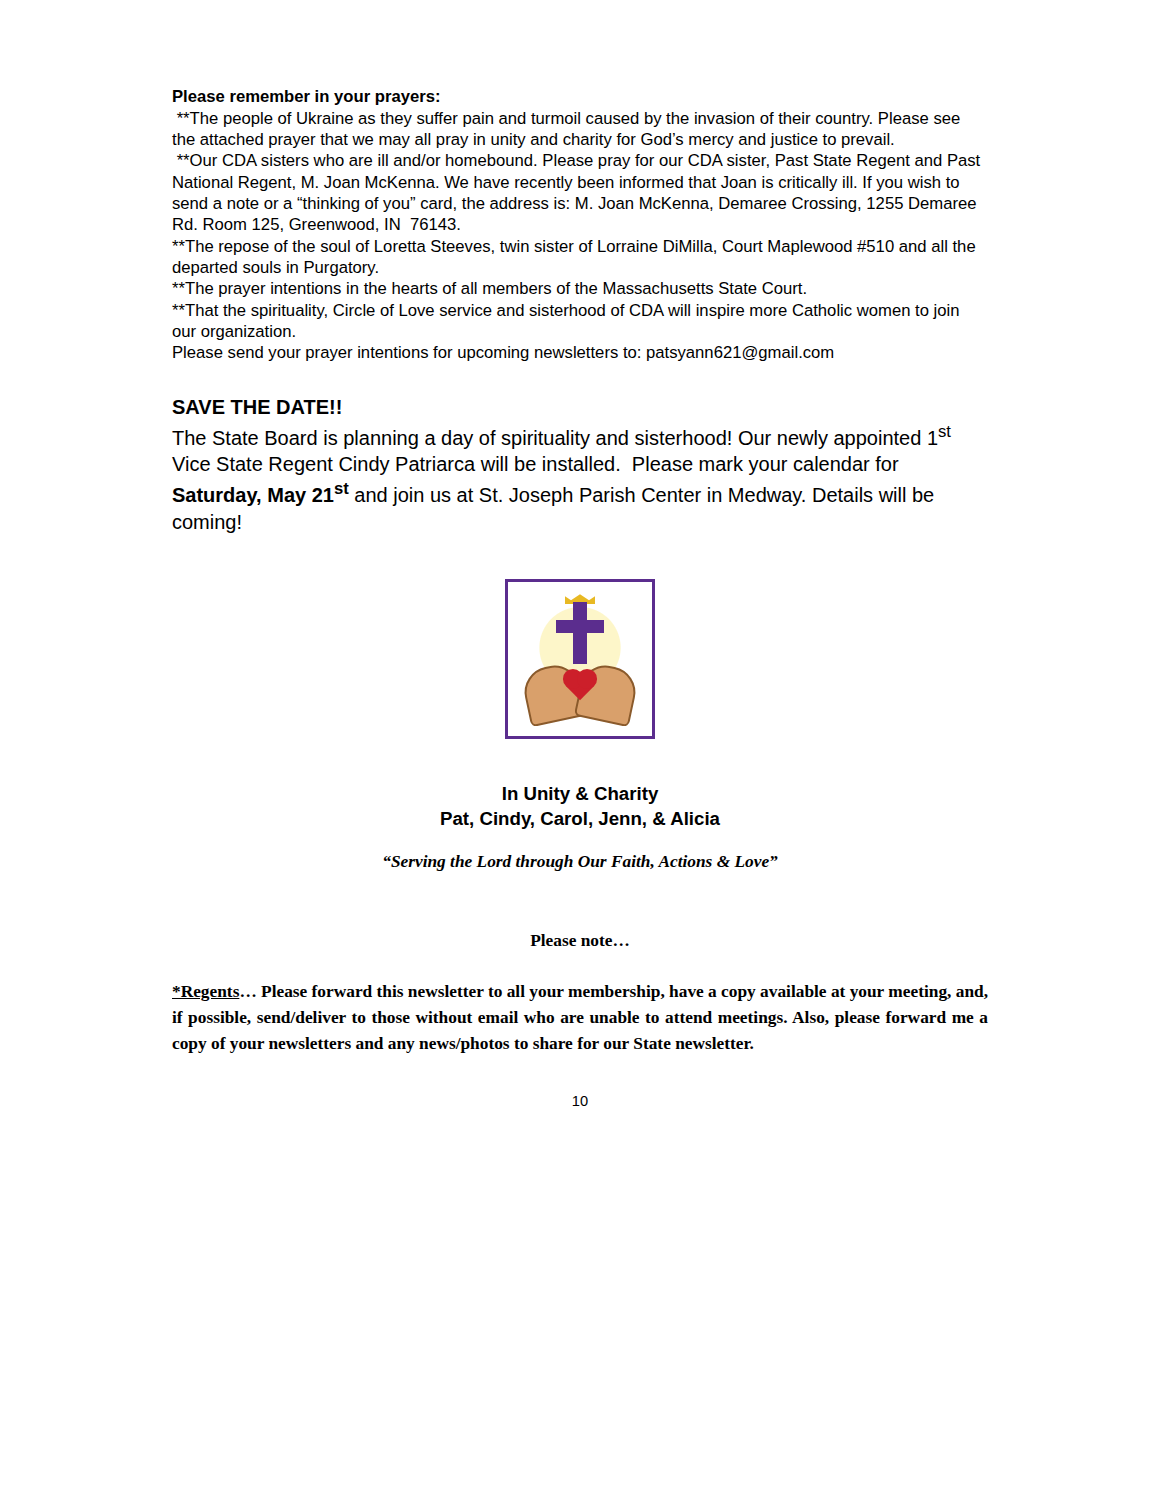Please remember in your prayers:
**The people of Ukraine as they suffer pain and turmoil caused by the invasion of their country. Please see the attached prayer that we may all pray in unity and charity for God’s mercy and justice to prevail.
**Our CDA sisters who are ill and/or homebound. Please pray for our CDA sister, Past State Regent and Past National Regent, M. Joan McKenna. We have recently been informed that Joan is critically ill. If you wish to send a note or a “thinking of you” card, the address is: M. Joan McKenna, Demaree Crossing, 1255 Demaree Rd. Room 125, Greenwood, IN 76143.
**The repose of the soul of Loretta Steeves, twin sister of Lorraine DiMilla, Court Maplewood #510 and all the departed souls in Purgatory.
**The prayer intentions in the hearts of all members of the Massachusetts State Court.
**That the spirituality, Circle of Love service and sisterhood of CDA will inspire more Catholic women to join our organization.
Please send your prayer intentions for upcoming newsletters to: patsyann621@gmail.com
SAVE THE DATE!!
The State Board is planning a day of spirituality and sisterhood! Our newly appointed 1st Vice State Regent Cindy Patriarca will be installed. Please mark your calendar for Saturday, May 21st and join us at St. Joseph Parish Center in Medway. Details will be coming!
In Unity & Charity
Pat, Cindy, Carol, Jenn, & Alicia
“Serving the Lord through Our Faith, Actions & Love”
Please note…
*Regents… Please forward this newsletter to all your membership, have a copy available at your meeting, and, if possible, send/deliver to those without email who are unable to attend meetings. Also, please forward me a copy of your newsletters and any news/photos to share for our State newsletter.
10